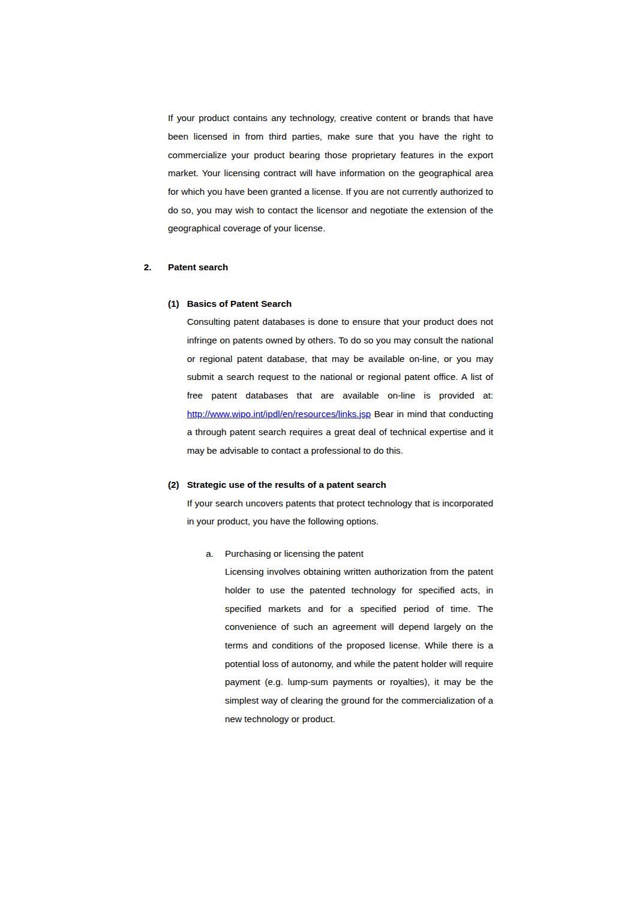If your product contains any technology, creative content or brands that have been licensed in from third parties, make sure that you have the right to commercialize your product bearing those proprietary features in the export market. Your licensing contract will have information on the geographical area for which you have been granted a license. If you are not currently authorized to do so, you may wish to contact the licensor and negotiate the extension of the geographical coverage of your license.
2.
Patent search
(1)
Basics of Patent Search
Consulting patent databases is done to ensure that your product does not infringe on patents owned by others. To do so you may consult the national or regional patent database, that may be available on-line, or you may submit a search request to the national or regional patent office. A list of free patent databases that are available on-line is provided at: http://www.wipo.int/ipdl/en/resources/links.jsp Bear in mind that conducting a through patent search requires a great deal of technical expertise and it may be advisable to contact a professional to do this.
(2)
Strategic use of the results of a patent search
If your search uncovers patents that protect technology that is incorporated in your product, you have the following options.
a.
Purchasing or licensing the patent
Licensing involves obtaining written authorization from the patent holder to use the patented technology for specified acts, in specified markets and for a specified period of time. The convenience of such an agreement will depend largely on the terms and conditions of the proposed license. While there is a potential loss of autonomy, and while the patent holder will require payment (e.g. lump-sum payments or royalties), it may be the simplest way of clearing the ground for the commercialization of a new technology or product.